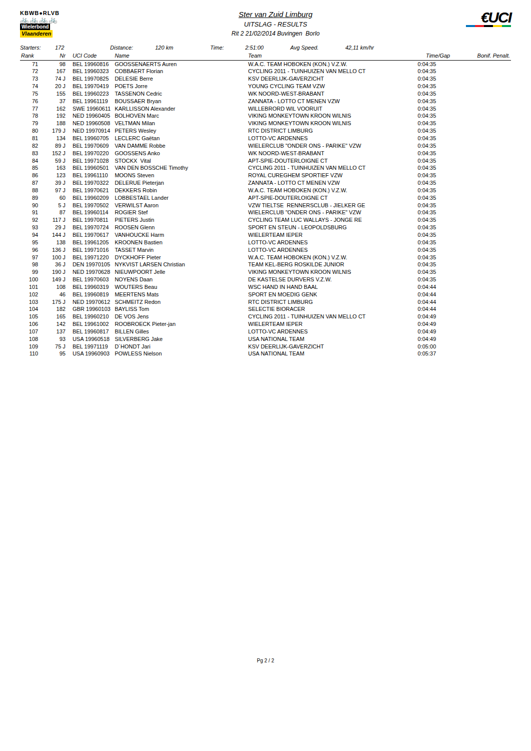KBWB●RLVB
🚲🚲🚲🚲
Wielerbond
Vlaanderen
Ster van Zuid Limburg
UITSLAG - RESULTS
Rit 2 21/02/2014 Buvingen Borlo
€UCI
Starters: 172 Distance: 120 km Time: 2:51:00 Avg Speed. 42,11 km/hr
| Rank | Nr | UCI Code | Name | Team | Time/Gap | Bonif. Penalt. |
| --- | --- | --- | --- | --- | --- | --- |
| 71 | 98 | BEL 19960816 | GOOSSENAERTS Auren | W.A.C. TEAM HOBOKEN (KON.) V.Z.W. | 0:04:35 | |
| 72 | 167 | BEL 19960323 | COBBAERT Florian | CYCLING 2011 - TUINHUIZEN VAN MELLO CT | 0:04:35 | |
| 73 | 74 J | BEL 19970825 | DELESIE Berre | KSV DEERLIJK-GAVERZICHT | 0:04:35 | |
| 74 | 20 J | BEL 19970419 | POETS Jorre | YOUNG CYCLING TEAM VZW | 0:04:35 | |
| 75 | 155 | BEL 19960223 | TASSENON Cedric | WK NOORD-WEST-BRABANT | 0:04:35 | |
| 76 | 37 | BEL 19961119 | BOUSSAER Bryan | ZANNATA - LOTTO CT MENEN VZW | 0:04:35 | |
| 77 | 162 | SWE 19960611 | KARLLISSON Alexander | WILLEBRORD WIL VOORUIT | 0:04:35 | |
| 78 | 192 | NED 19960405 | BOLHOVEN Marc | VIKING MONKEYTOWN KROON WILNIS | 0:04:35 | |
| 79 | 188 | NED 19960508 | VELTMAN Milan | VIKING MONKEYTOWN KROON WILNIS | 0:04:35 | |
| 80 | 179 J | NED 19970914 | PETERS Wesley | RTC DISTRICT LIMBURG | 0:04:35 | |
| 81 | 134 | BEL 19960705 | LECLERC Gaëtan | LOTTO-VC ARDENNES | 0:04:35 | |
| 82 | 89 J | BEL 19970609 | VAN DAMME Robbe | WIELERCLUB "ONDER ONS - PARIKE" VZW | 0:04:35 | |
| 83 | 152 J | BEL 19970220 | GOOSSENS Anko | WK NOORD-WEST-BRABANT | 0:04:35 | |
| 84 | 59 J | BEL 19971028 | STOCKX Vital | APT-SPIE-DOUTERLOIGNE CT | 0:04:35 | |
| 85 | 163 | BEL 19960501 | VAN DEN BOSSCHE Timothy | CYCLING 2011 - TUINHUIZEN VAN MELLO CT | 0:04:35 | |
| 86 | 123 | BEL 19961110 | MOONS Steven | ROYAL CUREGHEM SPORTIEF VZW | 0:04:35 | |
| 87 | 39 J | BEL 19970322 | DELERUE Pieterjan | ZANNATA - LOTTO CT MENEN VZW | 0:04:35 | |
| 88 | 97 J | BEL 19970621 | DEKKERS Robin | W.A.C. TEAM HOBOKEN (KON.) V.Z.W. | 0:04:35 | |
| 89 | 60 | BEL 19960209 | LOBBESTAEL Lander | APT-SPIE-DOUTERLOIGNE CT | 0:04:35 | |
| 90 | 5 J | BEL 19970502 | VERWILST Aaron | VZW TIELTSE RENNERSCLUB - JIELKER GE | 0:04:35 | |
| 91 | 87 | BEL 19960114 | ROGIER Stef | WIELERCLUB "ONDER ONS - PARIKE" VZW | 0:04:35 | |
| 92 | 117 J | BEL 19970811 | PIETERS Justin | CYCLING TEAM LUC WALLAYS - JONGE RE | 0:04:35 | |
| 93 | 29 J | BEL 19970724 | ROOSEN Glenn | SPORT EN STEUN - LEOPOLDSBURG | 0:04:35 | |
| 94 | 144 J | BEL 19970617 | VANHOUCKE Harm | WIELERTEAM IEPER | 0:04:35 | |
| 95 | 138 | BEL 19961205 | KROONEN Bastien | LOTTO-VC ARDENNES | 0:04:35 | |
| 96 | 136 J | BEL 19971016 | TASSET Marvin | LOTTO-VC ARDENNES | 0:04:35 | |
| 97 | 100 J | BEL 19971220 | DYCKHOFF Pieter | W.A.C. TEAM HOBOKEN (KON.) V.Z.W. | 0:04:35 | |
| 98 | 36 J | DEN 19970105 | NYKVIST LARSEN Christian | TEAM KEL-BERG ROSKILDE JUNIOR | 0:04:35 | |
| 99 | 190 J | NED 19970628 | NIEUWPOORT Jelle | VIKING MONKEYTOWN KROON WILNIS | 0:04:35 | |
| 100 | 149 J | BEL 19970603 | NOYENS Daan | DE KASTELSE DURVERS V.Z.W. | 0:04:35 | |
| 101 | 108 | BEL 19960319 | WOUTERS Beau | WSC HAND IN HAND BAAL | 0:04:44 | |
| 102 | 46 | BEL 19960819 | MEERTENS Mats | SPORT EN MOEDIG GENK | 0:04:44 | |
| 103 | 175 J | NED 19970612 | SCHMEITZ Redon | RTC DISTRICT LIMBURG | 0:04:44 | |
| 104 | 182 | GBR 19960103 | BAYLISS Tom | SELECTIE BIORACER | 0:04:44 | |
| 105 | 165 | BEL 19960210 | DE VOS Jens | CYCLING 2011 - TUINHUIZEN VAN MELLO CT | 0:04:49 | |
| 106 | 142 | BEL 19961002 | ROOBROECK Pieter-jan | WIELERTEAM IEPER | 0:04:49 | |
| 107 | 137 | BEL 19960817 | BILLEN Gilles | LOTTO-VC ARDENNES | 0:04:49 | |
| 108 | 93 | USA 19960518 | SILVERBERG Jake | USA NATIONAL TEAM | 0:04:49 | |
| 109 | 75 J | BEL 19971119 | D´HONDT Jari | KSV DEERLIJK-GAVERZICHT | 0:05:00 | |
| 110 | 95 | USA 19960903 | POWLESS Nielson | USA NATIONAL TEAM | 0:05:37 | |
Pg 2 / 2